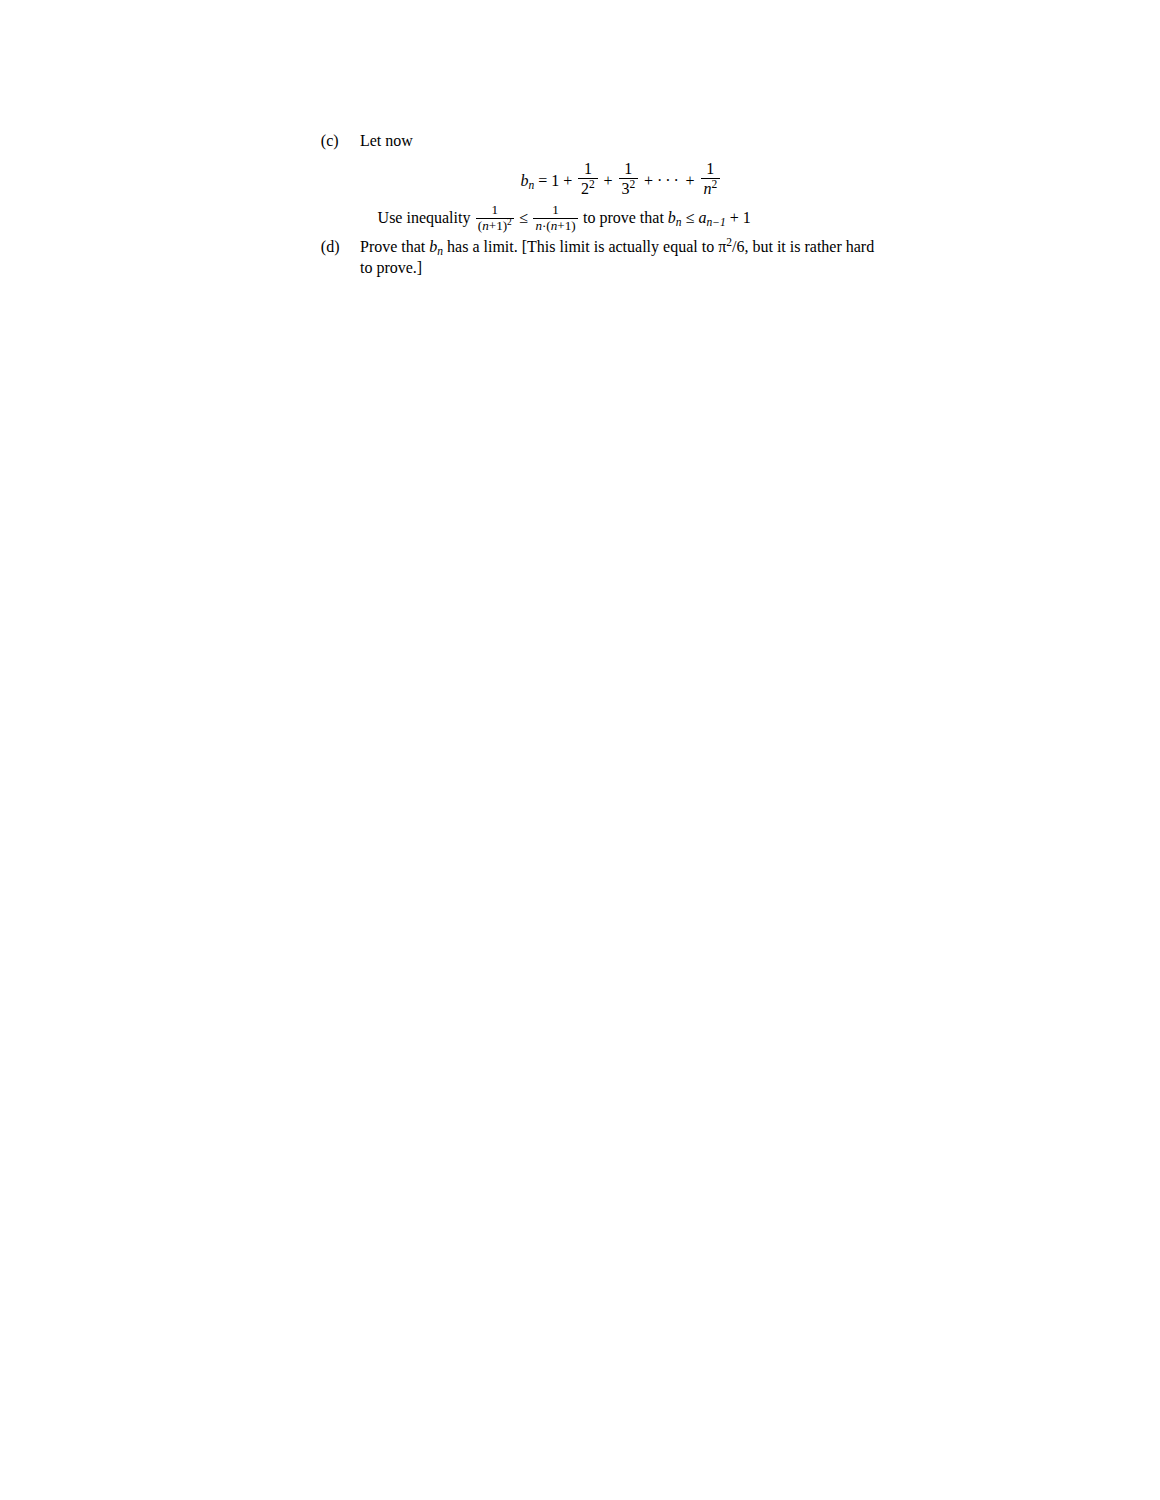(c) Let now
bn = 1 + 122 + 132 + ··· + 1 n2
Use inequality 1(n+1)2 ≤ 1 n·(n+1) to prove that bn ≤ an−1 + 1
(d) Prove that bn has a limit. [This limit is actually equal to π2/6, but it is rather hard to prove.]